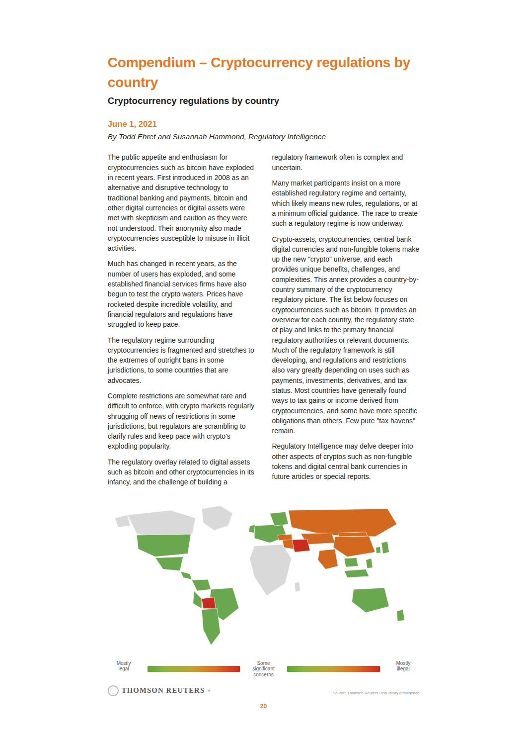Compendium – Cryptocurrency regulations by country
Cryptocurrency regulations by country
June 1, 2021
By Todd Ehret and Susannah Hammond, Regulatory Intelligence
The public appetite and enthusiasm for cryptocurrencies such as bitcoin have exploded in recent years. First introduced in 2008 as an alternative and disruptive technology to traditional banking and payments, bitcoin and other digital currencies or digital assets were met with skepticism and caution as they were not understood. Their anonymity also made cryptocurrencies susceptible to misuse in illicit activities.
Much has changed in recent years, as the number of users has exploded, and some established financial services firms have also begun to test the crypto waters. Prices have rocketed despite incredible volatility, and financial regulators and regulations have struggled to keep pace.
The regulatory regime surrounding cryptocurrencies is fragmented and stretches to the extremes of outright bans in some jurisdictions, to some countries that are advocates.
Complete restrictions are somewhat rare and difficult to enforce, with crypto markets regularly shrugging off news of restrictions in some jurisdictions, but regulators are scrambling to clarify rules and keep pace with crypto's exploding popularity.
The regulatory overlay related to digital assets such as bitcoin and other cryptocurrencies in its infancy, and the challenge of building a regulatory framework often is complex and uncertain.
Many market participants insist on a more established regulatory regime and certainty, which likely means new rules, regulations, or at a minimum official guidance. The race to create such a regulatory regime is now underway.
Crypto-assets, cryptocurrencies, central bank digital currencies and non-fungible tokens make up the new "crypto" universe, and each provides unique benefits, challenges, and complexities. This annex provides a country-by-country summary of the cryptocurrency regulatory picture. The list below focuses on cryptocurrencies such as bitcoin. It provides an overview for each country, the regulatory state of play and links to the primary financial regulatory authorities or relevant documents. Much of the regulatory framework is still developing, and regulations and restrictions also vary greatly depending on uses such as payments, investments, derivatives, and tax status. Most countries have generally found ways to tax gains or income derived from cryptocurrencies, and some have more specific obligations than others. Few pure "tax havens" remain.
Regulatory Intelligence may delve deeper into other aspects of cryptos such as non-fungible tokens and digital central bank currencies in future articles or special reports.
Mostly
legal
Some
significant
concerns
Mostly
illegal
THOMSON REUTERS®
Source: Thomson Reuters Regulatory Intelligence
20